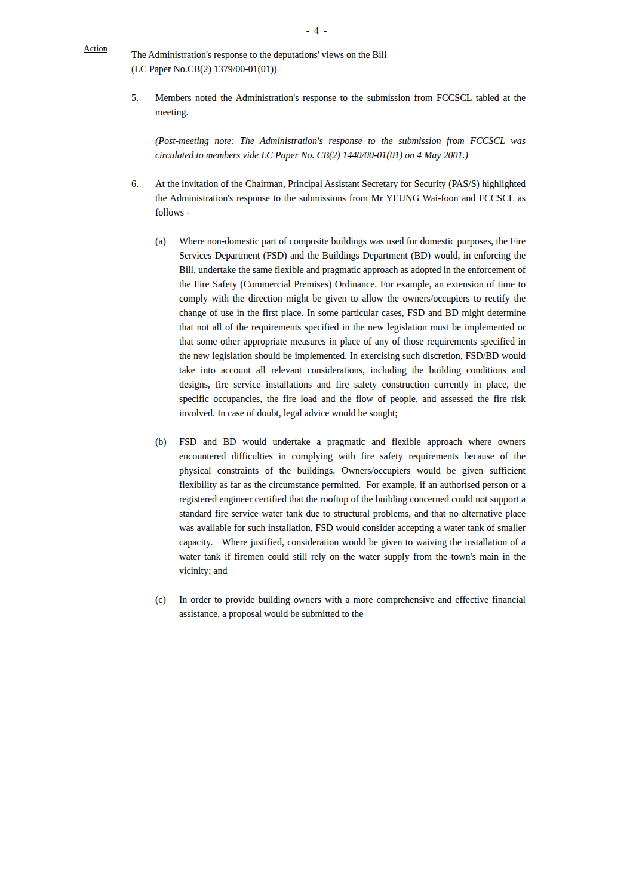- 4 -
Action
The Administration's response to the deputations' views on the Bill
(LC Paper No.CB(2) 1379/00-01(01))
5.
Members noted the Administration's response to the submission from FCCSCL tabled at the meeting.
(Post-meeting note: The Administration's response to the submission from FCCSCL was circulated to members vide LC Paper No. CB(2) 1440/00-01(01) on 4 May 2001.)
6.
At the invitation of the Chairman, Principal Assistant Secretary for Security (PAS/S) highlighted the Administration's response to the submissions from Mr YEUNG Wai-foon and FCCSCL as follows -
(a)
Where non-domestic part of composite buildings was used for domestic purposes, the Fire Services Department (FSD) and the Buildings Department (BD) would, in enforcing the Bill, undertake the same flexible and pragmatic approach as adopted in the enforcement of the Fire Safety (Commercial Premises) Ordinance. For example, an extension of time to comply with the direction might be given to allow the owners/occupiers to rectify the change of use in the first place. In some particular cases, FSD and BD might determine that not all of the requirements specified in the new legislation must be implemented or that some other appropriate measures in place of any of those requirements specified in the new legislation should be implemented. In exercising such discretion, FSD/BD would take into account all relevant considerations, including the building conditions and designs, fire service installations and fire safety construction currently in place, the specific occupancies, the fire load and the flow of people, and assessed the fire risk involved. In case of doubt, legal advice would be sought;
(b)
FSD and BD would undertake a pragmatic and flexible approach where owners encountered difficulties in complying with fire safety requirements because of the physical constraints of the buildings. Owners/occupiers would be given sufficient flexibility as far as the circumstance permitted. For example, if an authorised person or a registered engineer certified that the rooftop of the building concerned could not support a standard fire service water tank due to structural problems, and that no alternative place was available for such installation, FSD would consider accepting a water tank of smaller capacity. Where justified, consideration would be given to waiving the installation of a water tank if firemen could still rely on the water supply from the town's main in the vicinity; and
(c)
In order to provide building owners with a more comprehensive and effective financial assistance, a proposal would be submitted to the